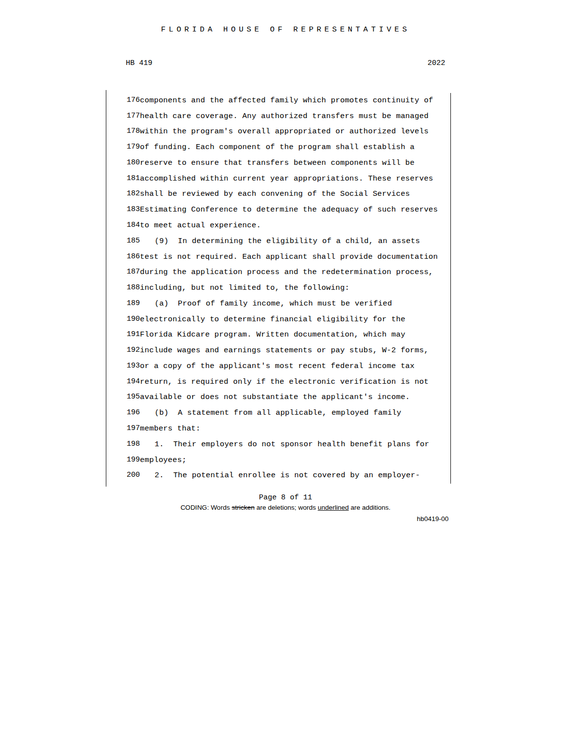FLORIDA HOUSE OF REPRESENTATIVES
HB 419 2022
| 176 | components and the affected family which promotes continuity of |
| 177 | health care coverage. Any authorized transfers must be managed |
| 178 | within the program's overall appropriated or authorized levels |
| 179 | of funding. Each component of the program shall establish a |
| 180 | reserve to ensure that transfers between components will be |
| 181 | accomplished within current year appropriations. These reserves |
| 182 | shall be reviewed by each convening of the Social Services |
| 183 | Estimating Conference to determine the adequacy of such reserves |
| 184 | to meet actual experience. |
| 185 | (9) In determining the eligibility of a child, an assets |
| 186 | test is not required. Each applicant shall provide documentation |
| 187 | during the application process and the redetermination process, |
| 188 | including, but not limited to, the following: |
| 189 | (a) Proof of family income, which must be verified |
| 190 | electronically to determine financial eligibility for the |
| 191 | Florida Kidcare program. Written documentation, which may |
| 192 | include wages and earnings statements or pay stubs, W-2 forms, |
| 193 | or a copy of the applicant's most recent federal income tax |
| 194 | return, is required only if the electronic verification is not |
| 195 | available or does not substantiate the applicant's income. |
| 196 | (b) A statement from all applicable, employed family |
| 197 | members that: |
| 198 | 1. Their employers do not sponsor health benefit plans for |
| 199 | employees; |
| 200 | 2. The potential enrollee is not covered by an employer- |
Page 8 of 11
CODING: Words stricken are deletions; words underlined are additions.
hb0419-00